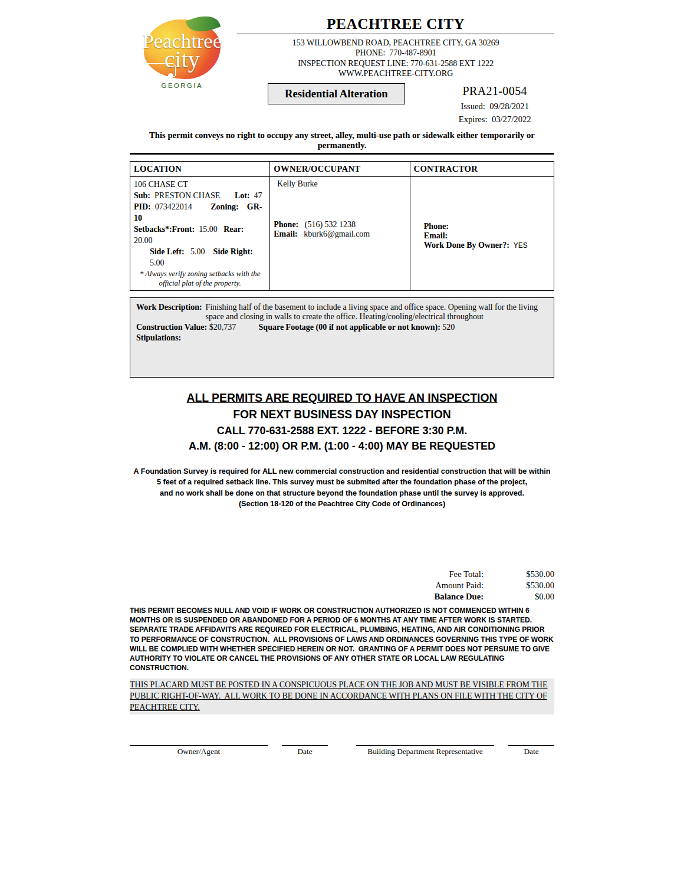Peachtree city GEORGIA
PEACHTREE CITY
153 WILLOWBEND ROAD, PEACHTREE CITY, GA 30269
PHONE: 770-487-8901
INSPECTION REQUEST LINE: 770-631-2588 EXT 1222
WWW.PEACHTREE-CITY.ORG
Residential Alteration
PRA21-0054
Issued: 09/28/2021
Expires: 03/27/2022
This permit conveys no right to occupy any street, alley, multi-use path or sidewalk either temporarily or permanently.
| LOCATION | OWNER/OCCUPANT | CONTRACTOR |
| --- | --- | --- |
| 106 CHASE CT Sub: PRESTON CHASE Lot: 47 PID: 073422014 Zoning: GR-10 Setbacks*: Front: 15.00 Rear: 20.00 Side Left: 5.00 Side Right: 5.00 * Always verify zoning setbacks with the official plat of the property. | Kelly Burke Phone: (516) 532 1238 Email: kburk6@gmail.com | Phone: Email: Work Done By Owner?: YES |
Work Description:
Finishing half of the basement to include a living space and office space. Opening wall for the living space and closing in walls to create the office. Heating/cooling/electrical throughout
Construction Value: $20,737
Square Footage (00 if not applicable or not known): 520
Stipulations:
ALL PERMITS ARE REQUIRED TO HAVE AN INSPECTION
FOR NEXT BUSINESS DAY INSPECTION
CALL 770-631-2588 EXT. 1222 - BEFORE 3:30 P.M.
A.M. (8:00 - 12:00) OR P.M. (1:00 - 4:00) MAY BE REQUESTED
A Foundation Survey is required for ALL new commercial construction and residential construction that will be within
5 feet of a required setback line. This survey must be submited after the foundation phase of the project,
and no work shall be done on that structure beyond the foundation phase until the survey is approved.
(Section 18-120 of the Peachtree City Code of Ordinances)
| Fee Total: | $530.00 |
| Amount Paid: | $530.00 |
| Balance Due: | $0.00 |
THIS PERMIT BECOMES NULL AND VOID IF WORK OR CONSTRUCTION AUTHORIZED IS NOT COMMENCED WITHIN 6 MONTHS OR IS SUSPENDED OR ABANDONED FOR A PERIOD OF 6 MONTHS AT ANY TIME AFTER WORK IS STARTED. SEPARATE TRADE AFFIDAVITS ARE REQUIRED FOR ELECTRICAL, PLUMBING, HEATING, AND AIR CONDITIONING PRIOR TO PERFORMANCE OF CONSTRUCTION. ALL PROVISIONS OF LAWS AND ORDINANCES GOVERNING THIS TYPE OF WORK WILL BE COMPLIED WITH WHETHER SPECIFIED HEREIN OR NOT. GRANTING OF A PERMIT DOES NOT PERSUME TO GIVE AUTHORITY TO VIOLATE OR CANCEL THE PROVISIONS OF ANY OTHER STATE OR LOCAL LAW REGULATING CONSTRUCTION.
THIS PLACARD MUST BE POSTED IN A CONSPICUOUS PLACE ON THE JOB AND MUST BE VISIBLE FROM THE PUBLIC RIGHT-OF-WAY. ALL WORK TO BE DONE IN ACCORDANCE WITH PLANS ON FILE WITH THE CITY OF PEACHTREE CITY.
Owner/Agent
Date
Building Department Representative
Date